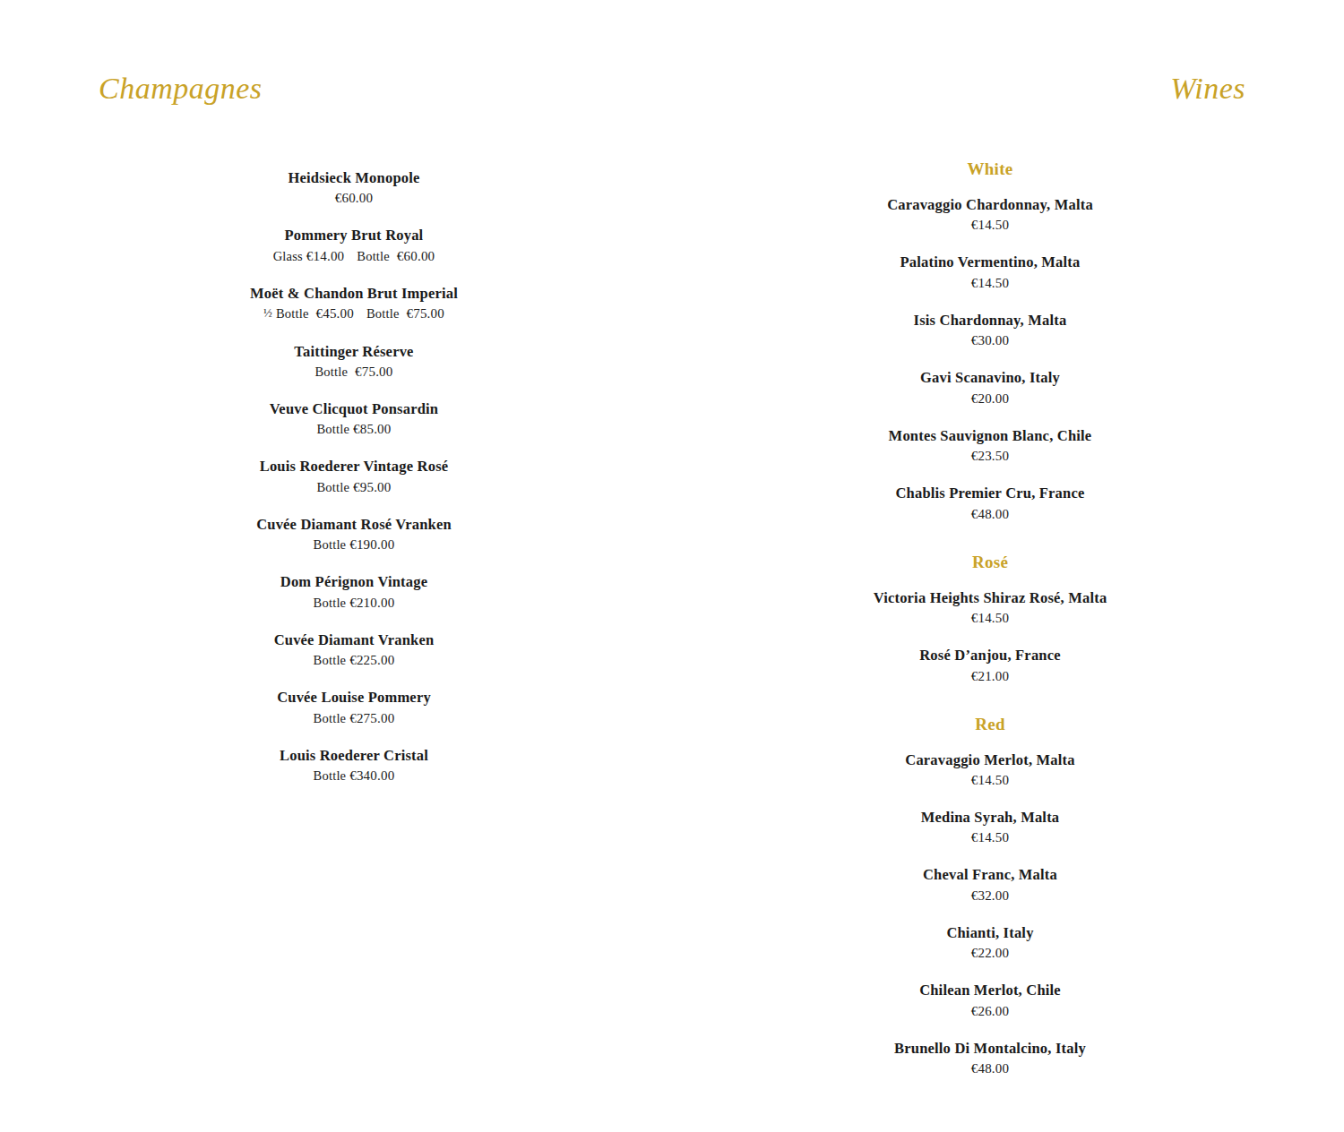Champagnes
Heidsieck Monopole
€60.00
Pommery Brut Royal
Glass €14.00 Bottle €60.00
Moët & Chandon Brut Imperial
½ Bottle €45.00 Bottle €75.00
Taittinger Réserve
Bottle €75.00
Veuve Clicquot Ponsardin
Bottle €85.00
Louis Roederer Vintage Rosé
Bottle €95.00
Cuvée Diamant Rosé Vranken
Bottle €190.00
Dom Pérignon Vintage
Bottle €210.00
Cuvée Diamant Vranken
Bottle €225.00
Cuvée Louise Pommery
Bottle €275.00
Louis Roederer Cristal
Bottle €340.00
Wines
White
Caravaggio Chardonnay, Malta
€14.50
Palatino Vermentino, Malta
€14.50
Isis Chardonnay, Malta
€30.00
Gavi Scanavino, Italy
€20.00
Montes Sauvignon Blanc, Chile
€23.50
Chablis Premier Cru, France
€48.00
Rosé
Victoria Heights Shiraz Rosé, Malta
€14.50
Rosé D’anjou, France
€21.00
Red
Caravaggio Merlot, Malta
€14.50
Medina Syrah, Malta
€14.50
Cheval Franc, Malta
€32.00
Chianti, Italy
€22.00
Chilean Merlot, Chile
€26.00
Brunello Di Montalcino, Italy
€48.00